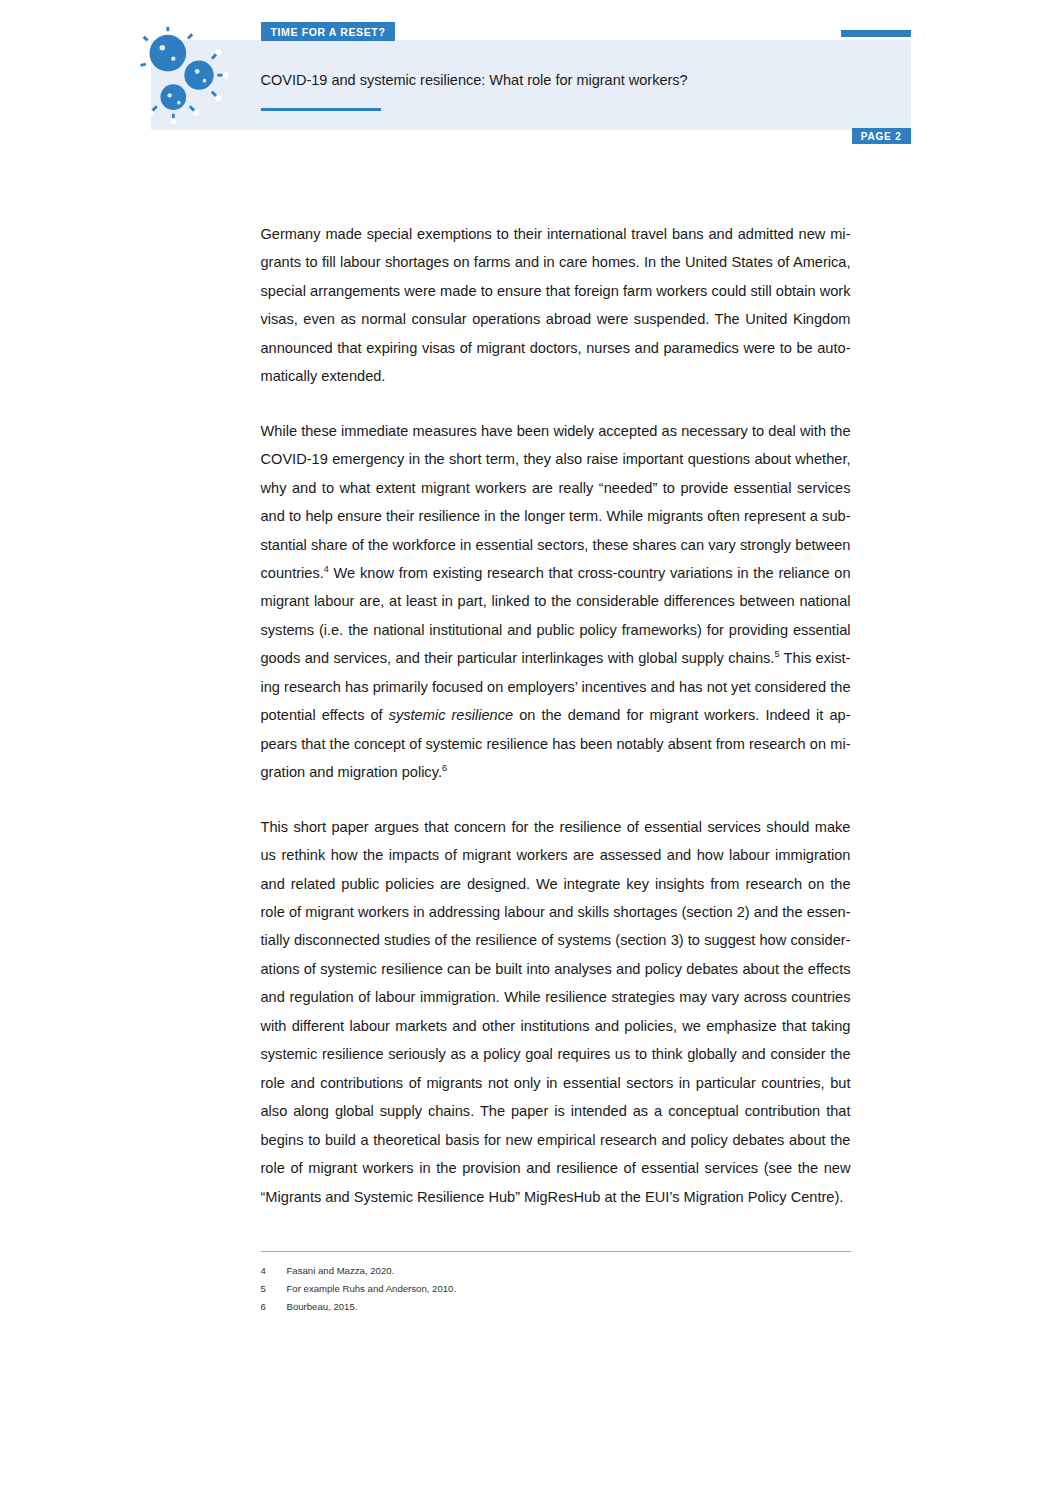TIME FOR A RESET?
COVID-19 and systemic resilience: What role for migrant workers?
PAGE 2
Germany made special exemptions to their international travel bans and admitted new migrants to fill labour shortages on farms and in care homes. In the United States of America, special arrangements were made to ensure that foreign farm workers could still obtain work visas, even as normal consular operations abroad were suspended. The United Kingdom announced that expiring visas of migrant doctors, nurses and paramedics were to be automatically extended.
While these immediate measures have been widely accepted as necessary to deal with the COVID-19 emergency in the short term, they also raise important questions about whether, why and to what extent migrant workers are really “needed” to provide essential services and to help ensure their resilience in the longer term. While migrants often represent a substantial share of the workforce in essential sectors, these shares can vary strongly between countries.4 We know from existing research that cross-country variations in the reliance on migrant labour are, at least in part, linked to the considerable differences between national systems (i.e. the national institutional and public policy frameworks) for providing essential goods and services, and their particular interlinkages with global supply chains.5 This existing research has primarily focused on employers’ incentives and has not yet considered the potential effects of systemic resilience on the demand for migrant workers. Indeed it appears that the concept of systemic resilience has been notably absent from research on migration and migration policy.6
This short paper argues that concern for the resilience of essential services should make us rethink how the impacts of migrant workers are assessed and how labour immigration and related public policies are designed. We integrate key insights from research on the role of migrant workers in addressing labour and skills shortages (section 2) and the essentially disconnected studies of the resilience of systems (section 3) to suggest how considerations of systemic resilience can be built into analyses and policy debates about the effects and regulation of labour immigration. While resilience strategies may vary across countries with different labour markets and other institutions and policies, we emphasize that taking systemic resilience seriously as a policy goal requires us to think globally and consider the role and contributions of migrants not only in essential sectors in particular countries, but also along global supply chains. The paper is intended as a conceptual contribution that begins to build a theoretical basis for new empirical research and policy debates about the role of migrant workers in the provision and resilience of essential services (see the new “Migrants and Systemic Resilience Hub” MigResHub at the EUI’s Migration Policy Centre).
Fasani and Mazza, 2020.
For example Ruhs and Anderson, 2010.
Bourbeau, 2015.